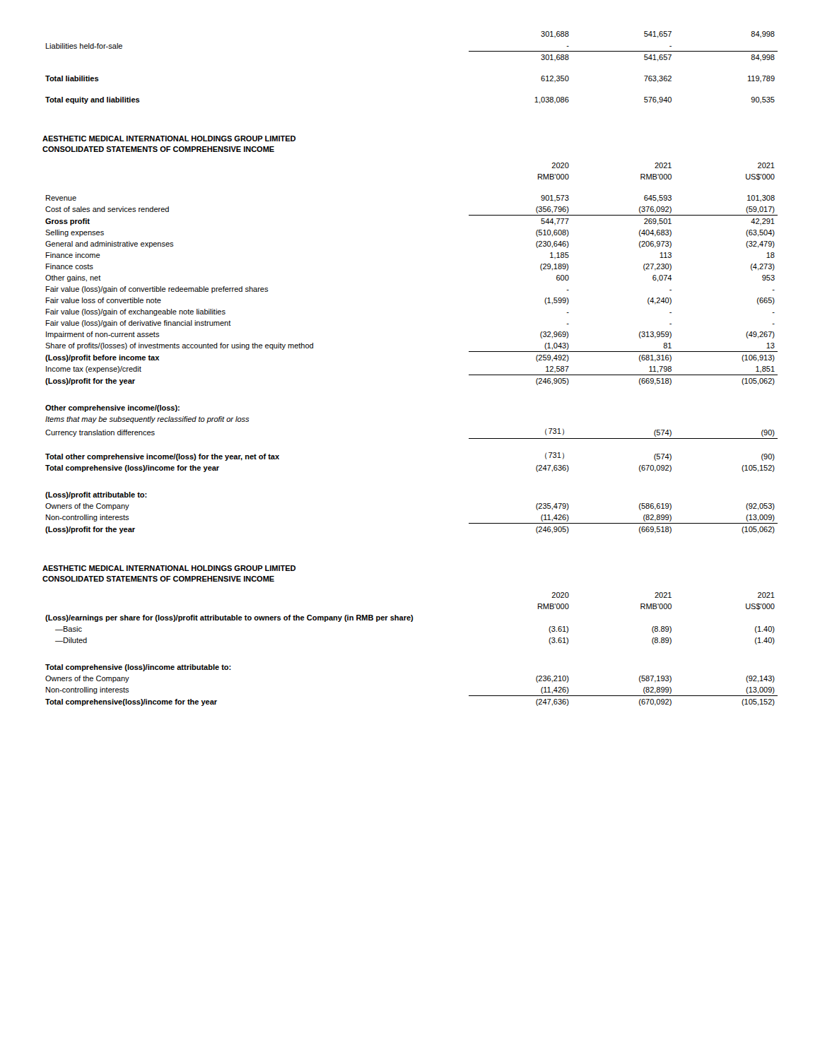| | 301,688 | 541,657 | 84,998 |
| Liabilities held-for-sale | - | - | |
| | 301,688 | 541,657 | 84,998 |
| Total liabilities | 612,350 | 763,362 | 119,789 |
| Total equity and liabilities | 1,038,086 | 576,940 | 90,535 |
AESTHETIC MEDICAL INTERNATIONAL HOLDINGS GROUP LIMITED
CONSOLIDATED STATEMENTS OF COMPREHENSIVE INCOME
| | 2020 | 2021 | 2021 |
| | RMB'000 | RMB'000 | US$'000 |
| Revenue | 901,573 | 645,593 | 101,308 |
| Cost of sales and services rendered | (356,796) | (376,092) | (59,017) |
| Gross profit | 544,777 | 269,501 | 42,291 |
| Selling expenses | (510,608) | (404,683) | (63,504) |
| General and administrative expenses | (230,646) | (206,973) | (32,479) |
| Finance income | 1,185 | 113 | 18 |
| Finance costs | (29,189) | (27,230) | (4,273) |
| Other gains, net | 600 | 6,074 | 953 |
| Fair value (loss)/gain of convertible redeemable preferred shares | - | - | - |
| Fair value loss of convertible note | (1,599) | (4,240) | (665) |
| Fair value (loss)/gain of exchangeable note liabilities | - | - | - |
| Fair value (loss)/gain of derivative financial instrument | - | - | - |
| Impairment of non-current assets | (32,969) | (313,959) | (49,267) |
| Share of profits/(losses) of investments accounted for using the equity method | (1,043) | 81 | 13 |
| (Loss)/profit before income tax | (259,492) | (681,316) | (106,913) |
| Income tax (expense)/credit | 12,587 | 11,798 | 1,851 |
| (Loss)/profit for the year | (246,905) | (669,518) | (105,062) |
| Other comprehensive income/(loss): | | | |
| Items that may be subsequently reclassified to profit or loss | | | |
| Currency translation differences | （731） | (574) | (90) |
| Total other comprehensive income/(loss) for the year, net of tax | （731） | (574) | (90) |
| Total comprehensive (loss)/income for the year | (247,636) | (670,092) | (105,152) |
| (Loss)/profit attributable to: | | | |
| Owners of the Company | (235,479) | (586,619) | (92,053) |
| Non-controlling interests | (11,426) | (82,899) | (13,009) |
| (Loss)/profit for the year | (246,905) | (669,518) | (105,062) |
AESTHETIC MEDICAL INTERNATIONAL HOLDINGS GROUP LIMITED
CONSOLIDATED STATEMENTS OF COMPREHENSIVE INCOME
| | 2020 | 2021 | 2021 |
| | RMB'000 | RMB'000 | US$'000 |
| (Loss)/earnings per share for (loss)/profit attributable to owners of the Company (in RMB per share) | | | |
| —Basic | (3.61) | (8.89) | (1.40) |
| —Diluted | (3.61) | (8.89) | (1.40) |
| Total comprehensive (loss)/income attributable to: | | | |
| Owners of the Company | (236,210) | (587,193) | (92,143) |
| Non-controlling interests | (11,426) | (82,899) | (13,009) |
| Total comprehensive(loss)/income for the year | (247,636) | (670,092) | (105,152) |